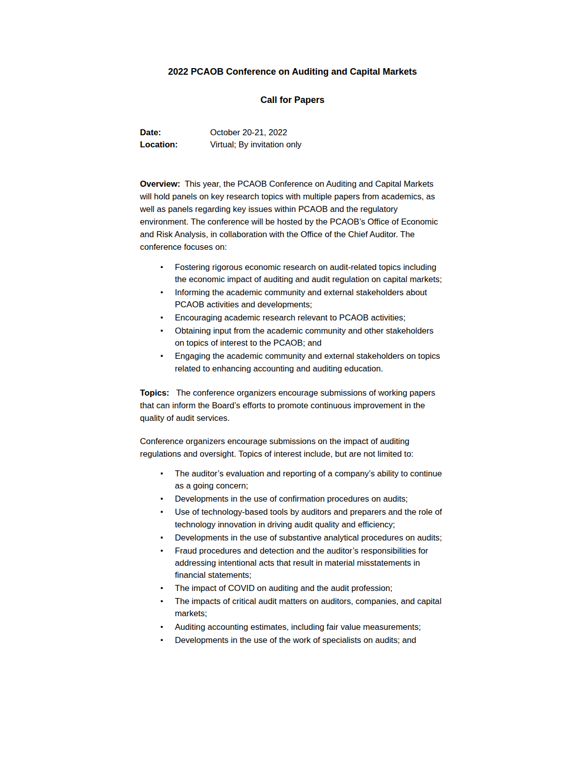2022 PCAOB Conference on Auditing and Capital Markets
Call for Papers
Date: October 20-21, 2022
Location: Virtual; By invitation only
Overview: This year, the PCAOB Conference on Auditing and Capital Markets will hold panels on key research topics with multiple papers from academics, as well as panels regarding key issues within PCAOB and the regulatory environment. The conference will be hosted by the PCAOB’s Office of Economic and Risk Analysis, in collaboration with the Office of the Chief Auditor. The conference focuses on:
Fostering rigorous economic research on audit-related topics including the economic impact of auditing and audit regulation on capital markets;
Informing the academic community and external stakeholders about PCAOB activities and developments;
Encouraging academic research relevant to PCAOB activities;
Obtaining input from the academic community and other stakeholders on topics of interest to the PCAOB; and
Engaging the academic community and external stakeholders on topics related to enhancing accounting and auditing education.
Topics: The conference organizers encourage submissions of working papers that can inform the Board’s efforts to promote continuous improvement in the quality of audit services.
Conference organizers encourage submissions on the impact of auditing regulations and oversight. Topics of interest include, but are not limited to:
The auditor’s evaluation and reporting of a company’s ability to continue as a going concern;
Developments in the use of confirmation procedures on audits;
Use of technology-based tools by auditors and preparers and the role of technology innovation in driving audit quality and efficiency;
Developments in the use of substantive analytical procedures on audits;
Fraud procedures and detection and the auditor’s responsibilities for addressing intentional acts that result in material misstatements in financial statements;
The impact of COVID on auditing and the audit profession;
The impacts of critical audit matters on auditors, companies, and capital markets;
Auditing accounting estimates, including fair value measurements;
Developments in the use of the work of specialists on audits; and